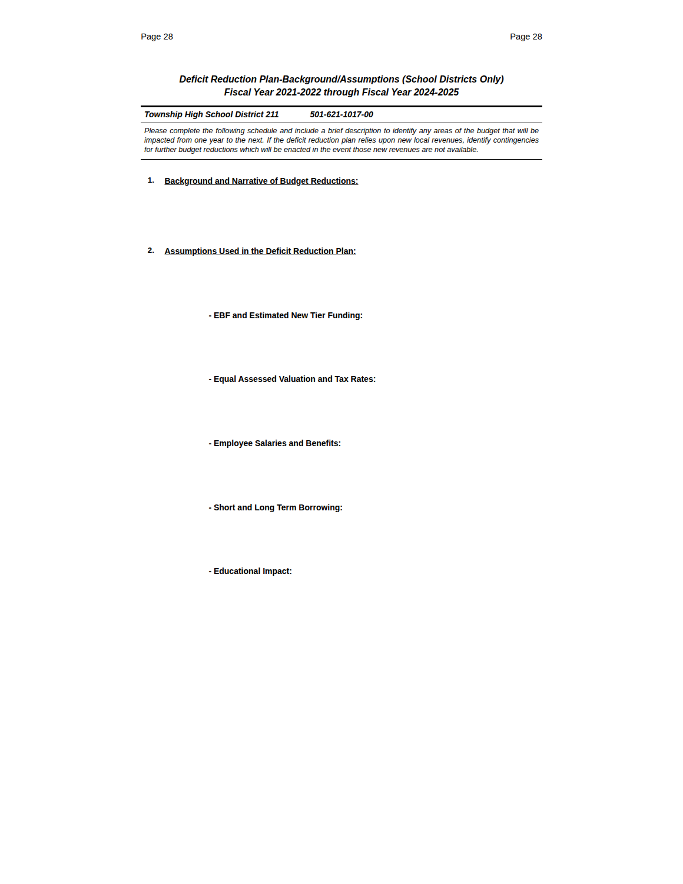Page 28 Page 28
Deficit Reduction Plan-Background/Assumptions (School Districts Only)
Fiscal Year 2021-2022 through Fiscal Year 2024-2025
Township High School District 211 501-621-1017-00
Please complete the following schedule and include a brief description to identify any areas of the budget that will be impacted from one year to the next. If the deficit reduction plan relies upon new local revenues, identify contingencies for further budget reductions which will be enacted in the event those new revenues are not available.
Background and Narrative of Budget Reductions:
Assumptions Used in the Deficit Reduction Plan:
- EBF and Estimated New Tier Funding:
- Equal Assessed Valuation and Tax Rates:
- Employee Salaries and Benefits:
- Short and Long Term Borrowing:
- Educational Impact: